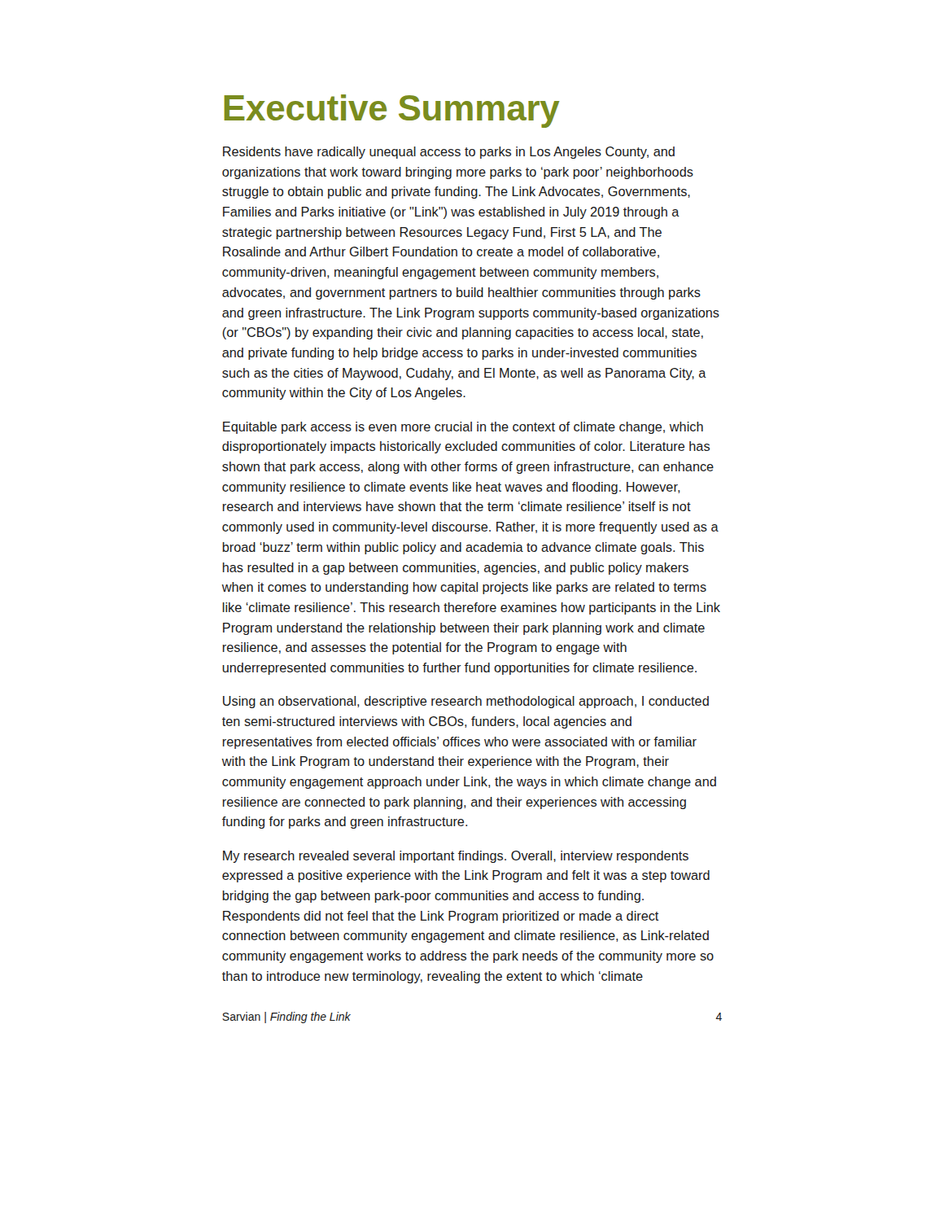Executive Summary
Residents have radically unequal access to parks in Los Angeles County, and organizations that work toward bringing more parks to ‘park poor’ neighborhoods struggle to obtain public and private funding. The Link Advocates, Governments, Families and Parks initiative (or "Link") was established in July 2019 through a strategic partnership between Resources Legacy Fund, First 5 LA, and The Rosalinde and Arthur Gilbert Foundation to create a model of collaborative, community-driven, meaningful engagement between community members, advocates, and government partners to build healthier communities through parks and green infrastructure. The Link Program supports community-based organizations (or "CBOs") by expanding their civic and planning capacities to access local, state, and private funding to help bridge access to parks in under-invested communities such as the cities of Maywood, Cudahy, and El Monte, as well as Panorama City, a community within the City of Los Angeles.
Equitable park access is even more crucial in the context of climate change, which disproportionately impacts historically excluded communities of color. Literature has shown that park access, along with other forms of green infrastructure, can enhance community resilience to climate events like heat waves and flooding. However, research and interviews have shown that the term ‘climate resilience’ itself is not commonly used in community-level discourse. Rather, it is more frequently used as a broad ‘buzz’ term within public policy and academia to advance climate goals. This has resulted in a gap between communities, agencies, and public policy makers when it comes to understanding how capital projects like parks are related to terms like ‘climate resilience’. This research therefore examines how participants in the Link Program understand the relationship between their park planning work and climate resilience, and assesses the potential for the Program to engage with underrepresented communities to further fund opportunities for climate resilience.
Using an observational, descriptive research methodological approach, I conducted ten semi-structured interviews with CBOs, funders, local agencies and representatives from elected officials’ offices who were associated with or familiar with the Link Program to understand their experience with the Program, their community engagement approach under Link, the ways in which climate change and resilience are connected to park planning, and their experiences with accessing funding for parks and green infrastructure.
My research revealed several important findings. Overall, interview respondents expressed a positive experience with the Link Program and felt it was a step toward bridging the gap between park-poor communities and access to funding. Respondents did not feel that the Link Program prioritized or made a direct connection between community engagement and climate resilience, as Link-related community engagement works to address the park needs of the community more so than to introduce new terminology, revealing the extent to which ‘climate
Sarvian | Finding the Link 4